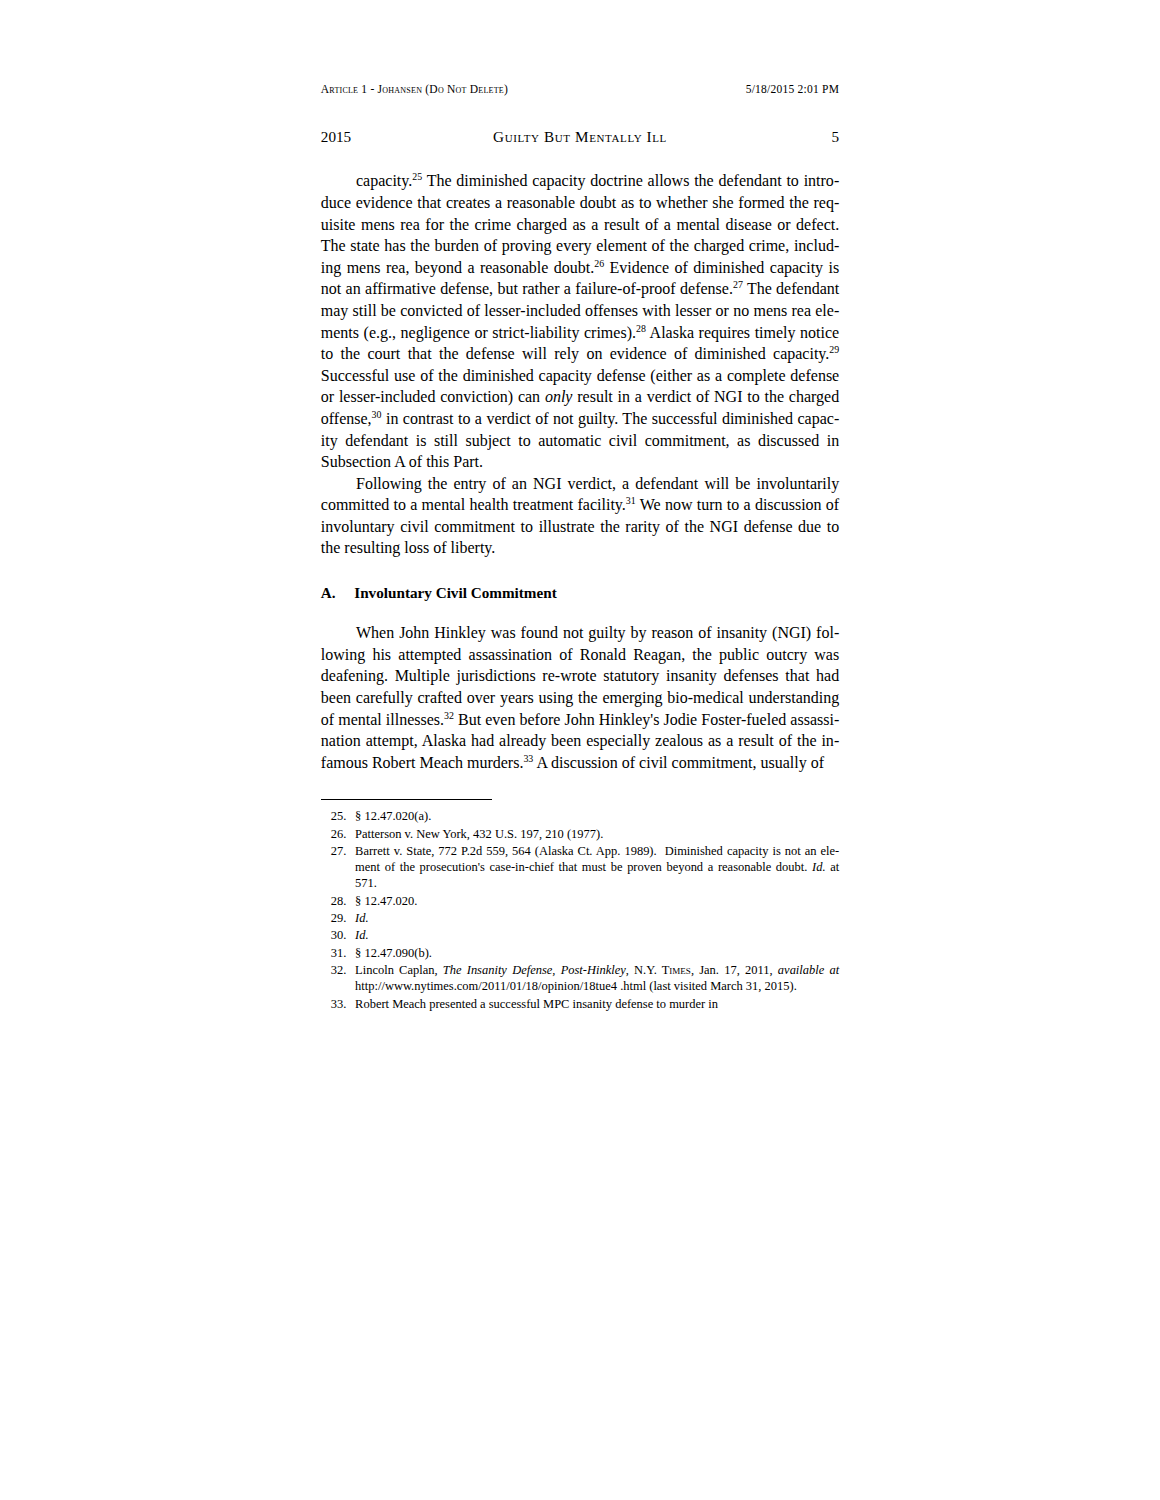Article 1 - Johansen (Do Not Delete) 5/18/2015 2:01 PM
2015 Guilty But Mentally Ill 5
capacity.25 The diminished capacity doctrine allows the defendant to introduce evidence that creates a reasonable doubt as to whether she formed the requisite mens rea for the crime charged as a result of a mental disease or defect. The state has the burden of proving every element of the charged crime, including mens rea, beyond a reasonable doubt.26 Evidence of diminished capacity is not an affirmative defense, but rather a failure-of-proof defense.27 The defendant may still be convicted of lesser-included offenses with lesser or no mens rea elements (e.g., negligence or strict-liability crimes).28 Alaska requires timely notice to the court that the defense will rely on evidence of diminished capacity.29 Successful use of the diminished capacity defense (either as a complete defense or lesser-included conviction) can only result in a verdict of NGI to the charged offense,30 in contrast to a verdict of not guilty. The successful diminished capacity defendant is still subject to automatic civil commitment, as discussed in Subsection A of this Part.
Following the entry of an NGI verdict, a defendant will be involuntarily committed to a mental health treatment facility.31 We now turn to a discussion of involuntary civil commitment to illustrate the rarity of the NGI defense due to the resulting loss of liberty.
A. Involuntary Civil Commitment
When John Hinkley was found not guilty by reason of insanity (NGI) following his attempted assassination of Ronald Reagan, the public outcry was deafening. Multiple jurisdictions re-wrote statutory insanity defenses that had been carefully crafted over years using the emerging bio-medical understanding of mental illnesses.32 But even before John Hinkley's Jodie Foster-fueled assassination attempt, Alaska had already been especially zealous as a result of the infamous Robert Meach murders.33 A discussion of civil commitment, usually of
25.
§ 12.47.020(a).
26.
Patterson v. New York, 432 U.S. 197, 210 (1977).
27.
Barrett v. State, 772 P.2d 559, 564 (Alaska Ct. App. 1989). Diminished capacity is not an element of the prosecution's case-in-chief that must be proven beyond a reasonable doubt. Id. at 571.
28.
§ 12.47.020.
29.
Id.
30.
Id.
31.
§ 12.47.090(b).
32.
Lincoln Caplan, The Insanity Defense, Post-Hinkley, N.Y. Times, Jan. 17, 2011, available at http://www.nytimes.com/2011/01/18/opinion/18tue4 .html (last visited March 31, 2015).
33.
Robert Meach presented a successful MPC insanity defense to murder in